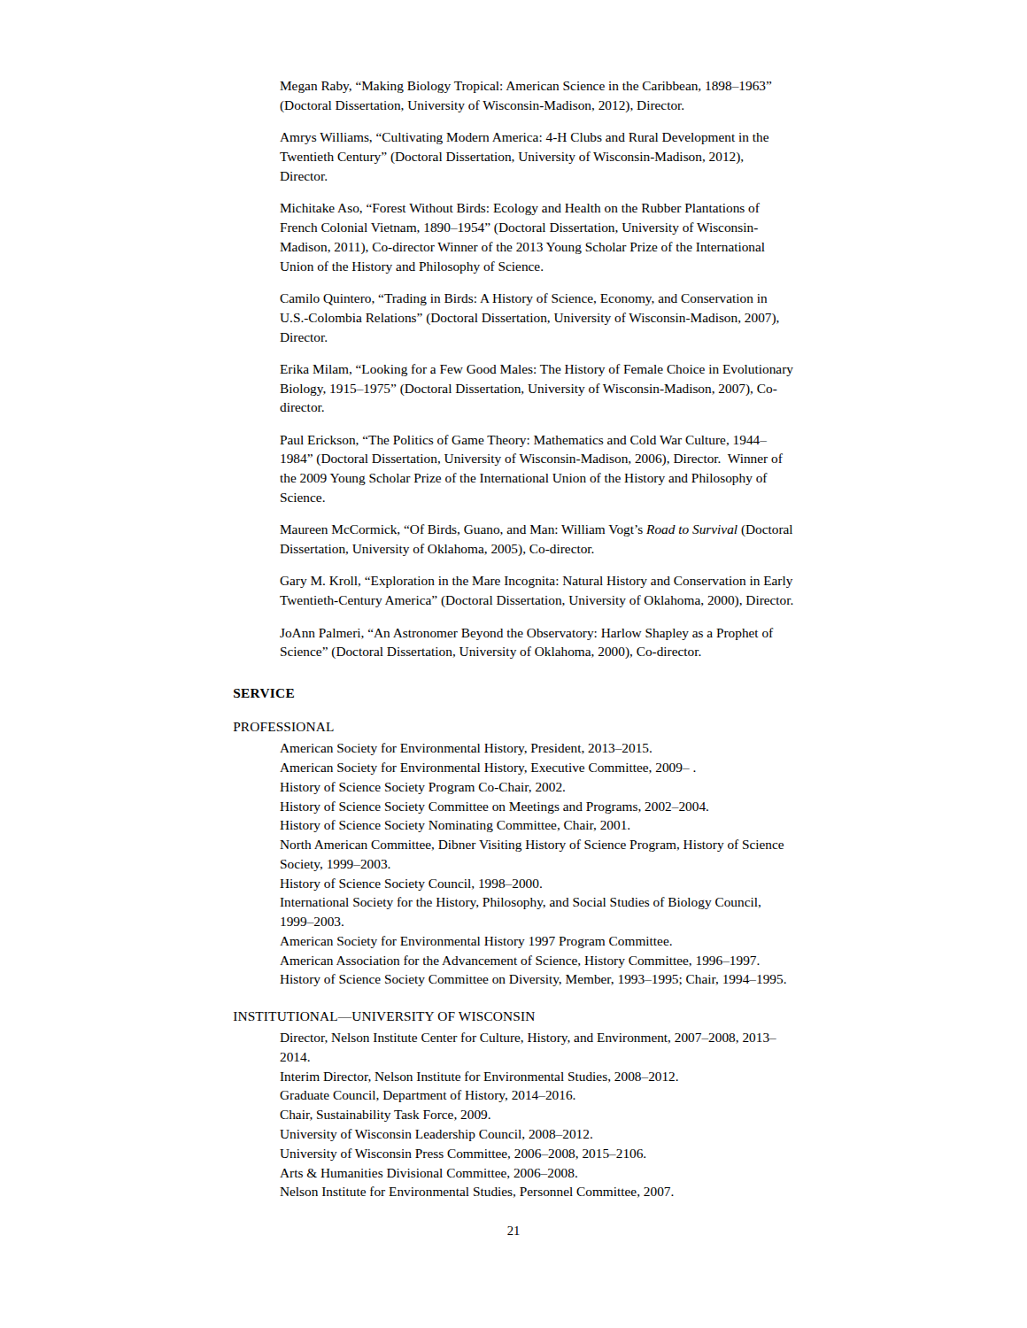Megan Raby, “Making Biology Tropical: American Science in the Caribbean, 1898–1963” (Doctoral Dissertation, University of Wisconsin-Madison, 2012), Director.
Amrys Williams, “Cultivating Modern America: 4-H Clubs and Rural Development in the Twentieth Century” (Doctoral Dissertation, University of Wisconsin-Madison, 2012), Director.
Michitake Aso, “Forest Without Birds: Ecology and Health on the Rubber Plantations of French Colonial Vietnam, 1890–1954” (Doctoral Dissertation, University of Wisconsin-Madison, 2011), Co-director Winner of the 2013 Young Scholar Prize of the International Union of the History and Philosophy of Science.
Camilo Quintero, “Trading in Birds: A History of Science, Economy, and Conservation in U.S.-Colombia Relations” (Doctoral Dissertation, University of Wisconsin-Madison, 2007), Director.
Erika Milam, “Looking for a Few Good Males: The History of Female Choice in Evolutionary Biology, 1915–1975” (Doctoral Dissertation, University of Wisconsin-Madison, 2007), Co-director.
Paul Erickson, “The Politics of Game Theory: Mathematics and Cold War Culture, 1944–1984” (Doctoral Dissertation, University of Wisconsin-Madison, 2006), Director. Winner of the 2009 Young Scholar Prize of the International Union of the History and Philosophy of Science.
Maureen McCormick, “Of Birds, Guano, and Man: William Vogt’s Road to Survival (Doctoral Dissertation, University of Oklahoma, 2005), Co-director.
Gary M. Kroll, “Exploration in the Mare Incognita: Natural History and Conservation in Early Twentieth-Century America” (Doctoral Dissertation, University of Oklahoma, 2000), Director.
JoAnn Palmeri, “An Astronomer Beyond the Observatory: Harlow Shapley as a Prophet of Science” (Doctoral Dissertation, University of Oklahoma, 2000), Co-director.
SERVICE
PROFESSIONAL
American Society for Environmental History, President, 2013–2015.
American Society for Environmental History, Executive Committee, 2009– .
History of Science Society Program Co-Chair, 2002.
History of Science Society Committee on Meetings and Programs, 2002–2004.
History of Science Society Nominating Committee, Chair, 2001.
North American Committee, Dibner Visiting History of Science Program, History of Science Society, 1999–2003.
History of Science Society Council, 1998–2000.
International Society for the History, Philosophy, and Social Studies of Biology Council, 1999–2003.
American Society for Environmental History 1997 Program Committee.
American Association for the Advancement of Science, History Committee, 1996–1997.
History of Science Society Committee on Diversity, Member, 1993–1995; Chair, 1994–1995.
INSTITUTIONAL—UNIVERSITY OF WISCONSIN
Director, Nelson Institute Center for Culture, History, and Environment, 2007–2008, 2013–2014.
Interim Director, Nelson Institute for Environmental Studies, 2008–2012.
Graduate Council, Department of History, 2014–2016.
Chair, Sustainability Task Force, 2009.
University of Wisconsin Leadership Council, 2008–2012.
University of Wisconsin Press Committee, 2006–2008, 2015–2106.
Arts & Humanities Divisional Committee, 2006–2008.
Nelson Institute for Environmental Studies, Personnel Committee, 2007.
21